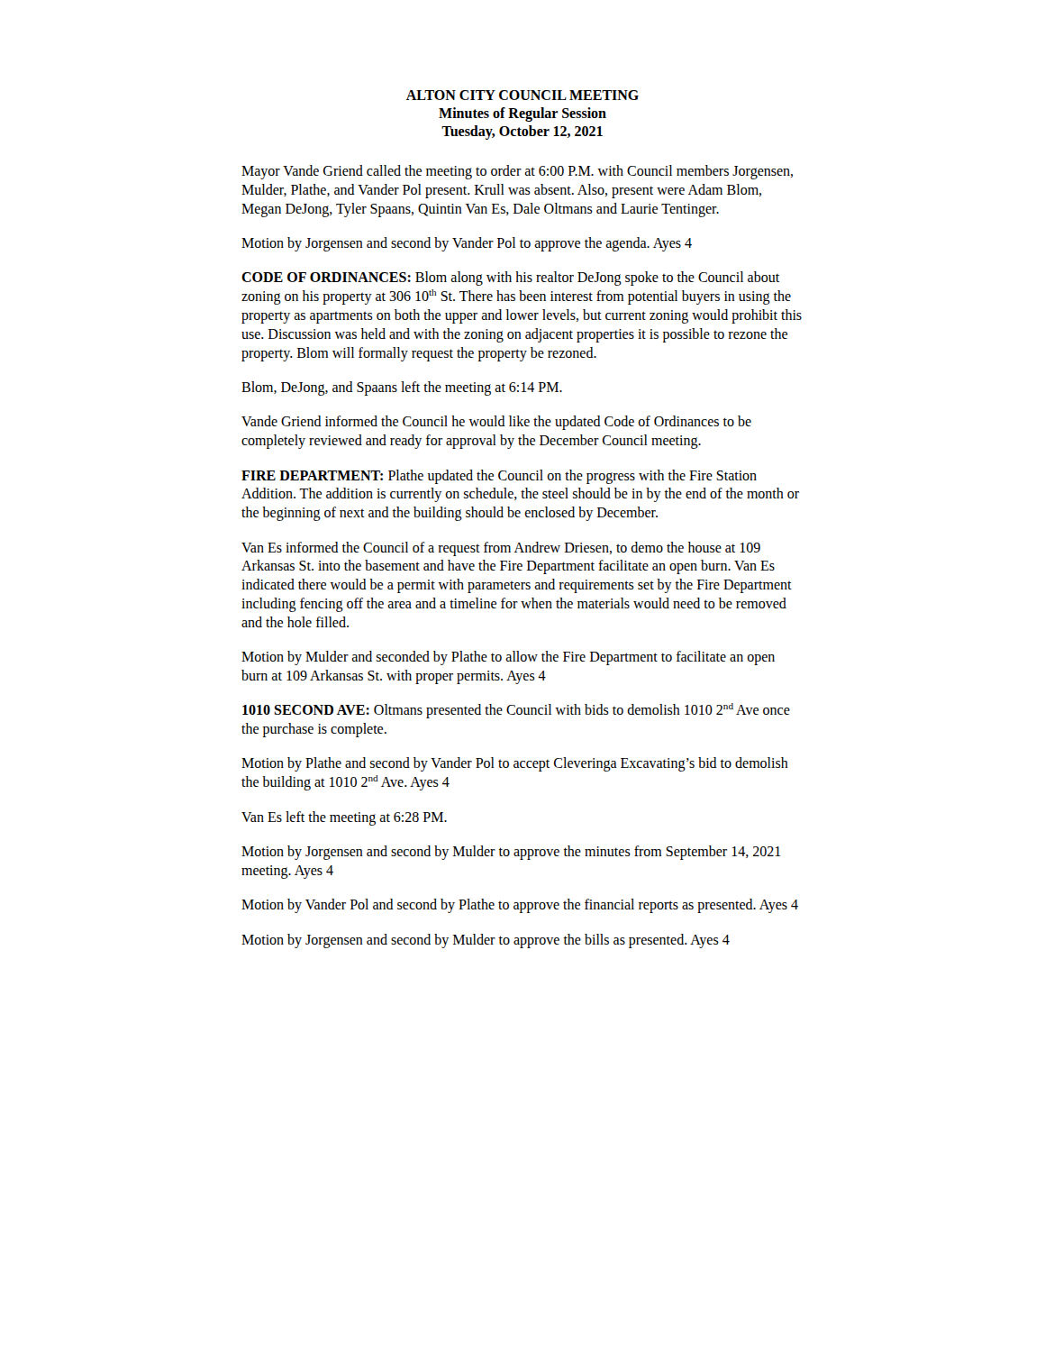ALTON CITY COUNCIL MEETING Minutes of Regular Session Tuesday, October 12, 2021
Mayor Vande Griend called the meeting to order at 6:00 P.M. with Council members Jorgensen, Mulder, Plathe, and Vander Pol present. Krull was absent. Also, present were Adam Blom, Megan DeJong, Tyler Spaans, Quintin Van Es, Dale Oltmans and Laurie Tentinger.
Motion by Jorgensen and second by Vander Pol to approve the agenda. Ayes 4
CODE OF ORDINANCES: Blom along with his realtor DeJong spoke to the Council about zoning on his property at 306 10th St. There has been interest from potential buyers in using the property as apartments on both the upper and lower levels, but current zoning would prohibit this use. Discussion was held and with the zoning on adjacent properties it is possible to rezone the property. Blom will formally request the property be rezoned.
Blom, DeJong, and Spaans left the meeting at 6:14 PM.
Vande Griend informed the Council he would like the updated Code of Ordinances to be completely reviewed and ready for approval by the December Council meeting.
FIRE DEPARTMENT: Plathe updated the Council on the progress with the Fire Station Addition. The addition is currently on schedule, the steel should be in by the end of the month or the beginning of next and the building should be enclosed by December.
Van Es informed the Council of a request from Andrew Driesen, to demo the house at 109 Arkansas St. into the basement and have the Fire Department facilitate an open burn. Van Es indicated there would be a permit with parameters and requirements set by the Fire Department including fencing off the area and a timeline for when the materials would need to be removed and the hole filled.
Motion by Mulder and seconded by Plathe to allow the Fire Department to facilitate an open burn at 109 Arkansas St. with proper permits. Ayes 4
1010 SECOND AVE: Oltmans presented the Council with bids to demolish 1010 2nd Ave once the purchase is complete.
Motion by Plathe and second by Vander Pol to accept Cleveringa Excavating’s bid to demolish the building at 1010 2nd Ave. Ayes 4
Van Es left the meeting at 6:28 PM.
Motion by Jorgensen and second by Mulder to approve the minutes from September 14, 2021 meeting. Ayes 4
Motion by Vander Pol and second by Plathe to approve the financial reports as presented. Ayes 4
Motion by Jorgensen and second by Mulder to approve the bills as presented. Ayes 4